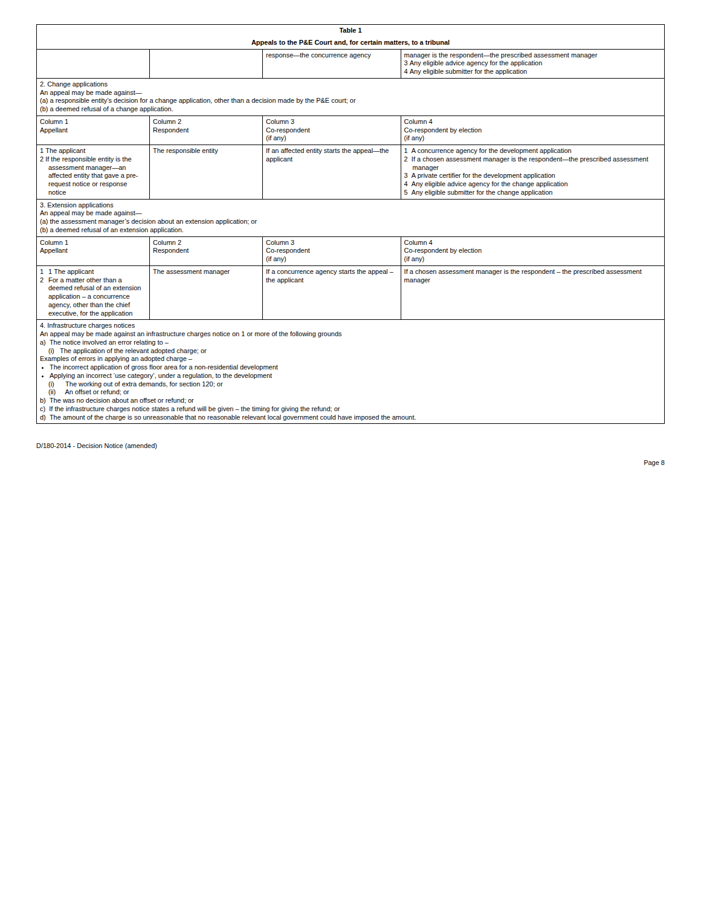| Table 1 |
| Appeals to the P&E Court and, for certain matters, to a tribunal |
| | | response—the concurrence agency | manager is the respondent—the prescribed assessment manager 3 Any eligible advice agency for the application 4 Any eligible submitter for the application |
| 2. Change applications An appeal may be made against— (a) a responsible entity’s decision for a change application, other than a decision made by the P&E court; or (b) a deemed refusal of a change application. |
| Column 1 Appellant | Column 2 Respondent | Column 3 Co-respondent (if any) | Column 4 Co-respondent by election (if any) |
| 1 The applicant 2 If the responsible entity is the assessment manager—an affected entity that gave a pre-request notice or response notice | The responsible entity | If an affected entity starts the appeal—the applicant | 1 A concurrence agency for the development application 2 If a chosen assessment manager is the respondent—the prescribed assessment manager 3 A private certifier for the development application 4 Any eligible advice agency for the change application 5 Any eligible submitter for the change application |
| 3. Extension applications An appeal may be made against— (a) the assessment manager’s decision about an extension application; or (b) a deemed refusal of an extension application. |
| Column 1 Appellant | Column 2 Respondent | Column 3 Co-respondent (if any) | Column 4 Co-respondent by election (if any) |
| / 1 / 1 The applicant / / 2 / For a matter other than a deemed refusal of an extension application – a concurrence agency, other than the chief executive, for the application / | The assessment manager | If a concurrence agency starts the appeal – the applicant | If a chosen assessment manager is the respondent – the prescribed assessment manager |
| 4. Infrastructure charges notices An appeal may be made against an infrastructure charges notice on 1 or more of the following grounds a) The notice involved an error relating to – (i) The application of the relevant adopted charge; or Examples of errors in applying an adopted charge – The incorrect application of gross floor area for a non-residential development Applying an incorrect ‘use category’, under a regulation, to the development (i) The working out of extra demands, for section 120; or (ii) An offset or refund; or b) The was no decision about an offset or refund; or c) If the infrastructure charges notice states a refund will be given – the timing for giving the refund; or d) The amount of the charge is so unreasonable that no reasonable relevant local government could have imposed the amount. |
D/180-2014 - Decision Notice (amended)
Page 8